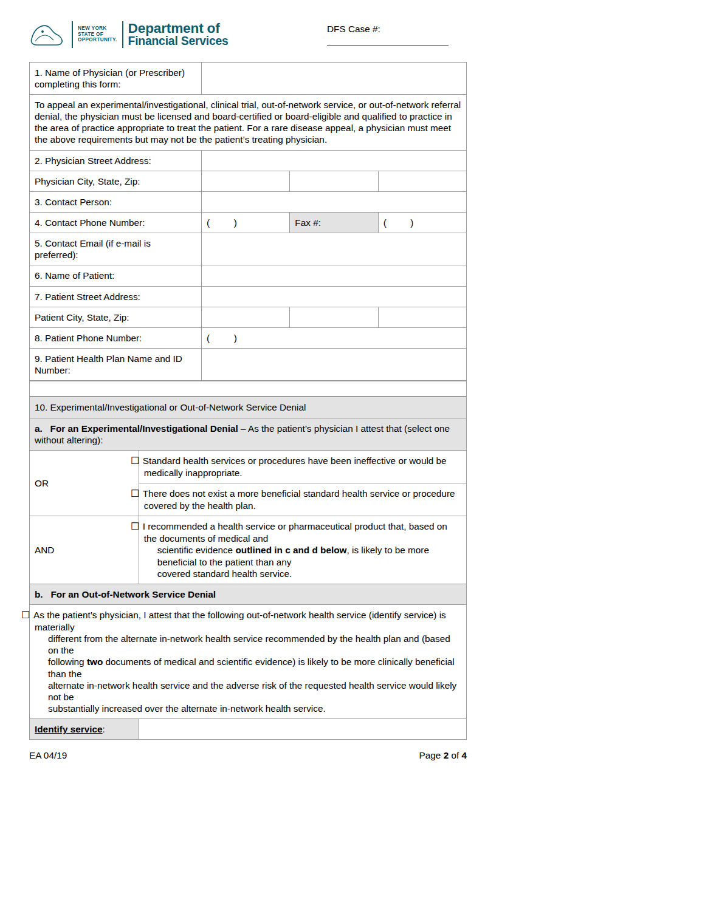NEW YORK
STATE OF
OPPORTUNITY.
Department of
Financial Services
DFS Case #:
| 1. Name of Physician (or Prescriber) completing this form: | |
| To appeal an experimental/investigational, clinical trial, out-of-network service, or out-of-network referral denial, the physician must be licensed and board-certified or board-eligible and qualified to practice in the area of practice appropriate to treat the patient. For a rare disease appeal, a physician must meet the above requirements but may not be the patient’s treating physician. |
| 2. Physician Street Address: | |
| Physician City, State, Zip: | | | |
| 3. Contact Person: | |
| 4. Contact Phone Number: | ( ) | Fax #: | ( ) |
| 5. Contact Email (if e-mail is preferred): | |
| 6. Name of Patient: | |
| 7. Patient Street Address: | |
| Patient City, State, Zip: | | | |
| 8. Patient Phone Number: | ( ) |
| 9. Patient Health Plan Name and ID Number: | |
| 10. Experimental/Investigational or Out-of-Network Service Denial |
| a. For an Experimental/Investigational Denial – As the patient’s physician I attest that (select one without altering): |
| OR | ☐ Standard health services or procedures have been ineffective or would be medically inappropriate. |
| ☐ There does not exist a more beneficial standard health service or procedure covered by the health plan. |
| AND | ☐ I recommended a health service or pharmaceutical product that, based on the documents of medical and scientific evidence outlined in c and d below , is likely to be more beneficial to the patient than any covered standard health service. |
| b. For an Out-of-Network Service Denial |
| ☐ As the patient’s physician, I attest that the following out-of-network health service (identify service) is materially different from the alternate in-network health service recommended by the health plan and (based on the following two documents of medical and scientific evidence) is likely to be more clinically beneficial than the alternate in-network health service and the adverse risk of the requested health service would likely not be substantially increased over the alternate in-network health service. |
| Identify service : | |
EA 04/19
Page 2 of 4